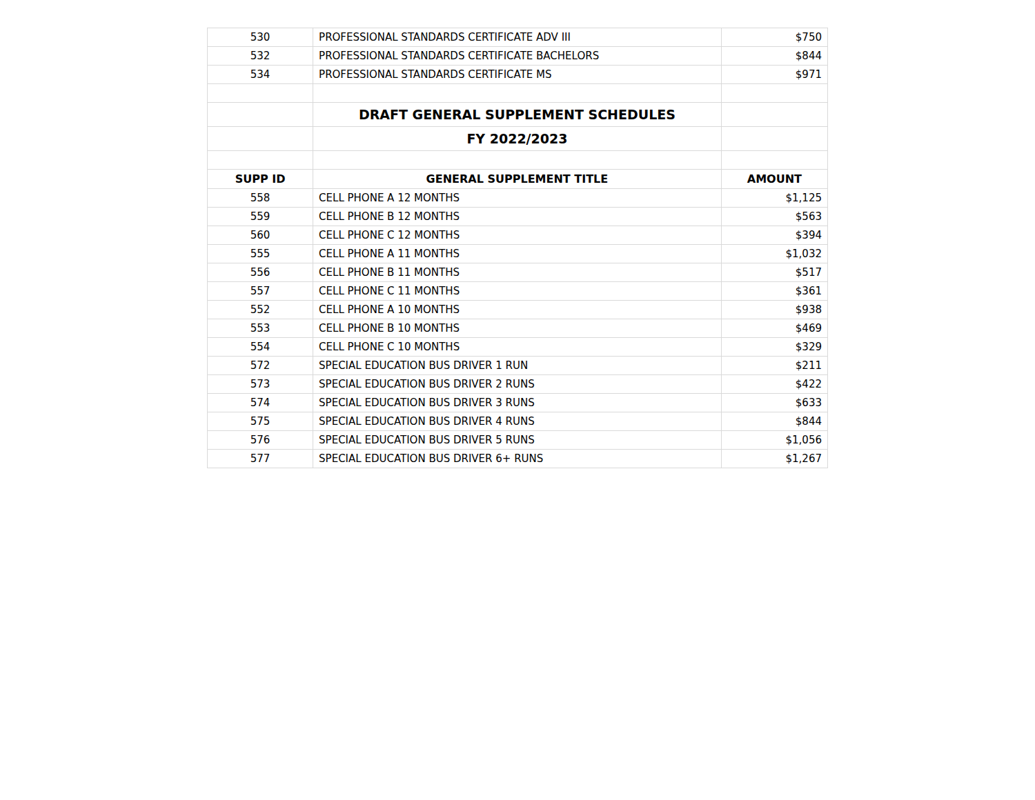| 530 | PROFESSIONAL STANDARDS CERTIFICATE ADV III | $750 |
| 532 | PROFESSIONAL STANDARDS CERTIFICATE BACHELORS | $844 |
| 534 | PROFESSIONAL STANDARDS CERTIFICATE MS | $971 |
| | DRAFT GENERAL SUPPLEMENT SCHEDULES | |
| | FY 2022/2023 | |
| SUPP ID | GENERAL SUPPLEMENT TITLE | AMOUNT |
| 558 | CELL PHONE A 12 MONTHS | $1,125 |
| 559 | CELL PHONE B 12 MONTHS | $563 |
| 560 | CELL PHONE C 12 MONTHS | $394 |
| 555 | CELL PHONE A 11 MONTHS | $1,032 |
| 556 | CELL PHONE B 11 MONTHS | $517 |
| 557 | CELL PHONE C 11 MONTHS | $361 |
| 552 | CELL PHONE A 10 MONTHS | $938 |
| 553 | CELL PHONE B 10 MONTHS | $469 |
| 554 | CELL PHONE C 10 MONTHS | $329 |
| 572 | SPECIAL EDUCATION BUS DRIVER 1 RUN | $211 |
| 573 | SPECIAL EDUCATION BUS DRIVER 2 RUNS | $422 |
| 574 | SPECIAL EDUCATION BUS DRIVER 3 RUNS | $633 |
| 575 | SPECIAL EDUCATION BUS DRIVER 4 RUNS | $844 |
| 576 | SPECIAL EDUCATION BUS DRIVER 5 RUNS | $1,056 |
| 577 | SPECIAL EDUCATION BUS DRIVER 6+ RUNS | $1,267 |